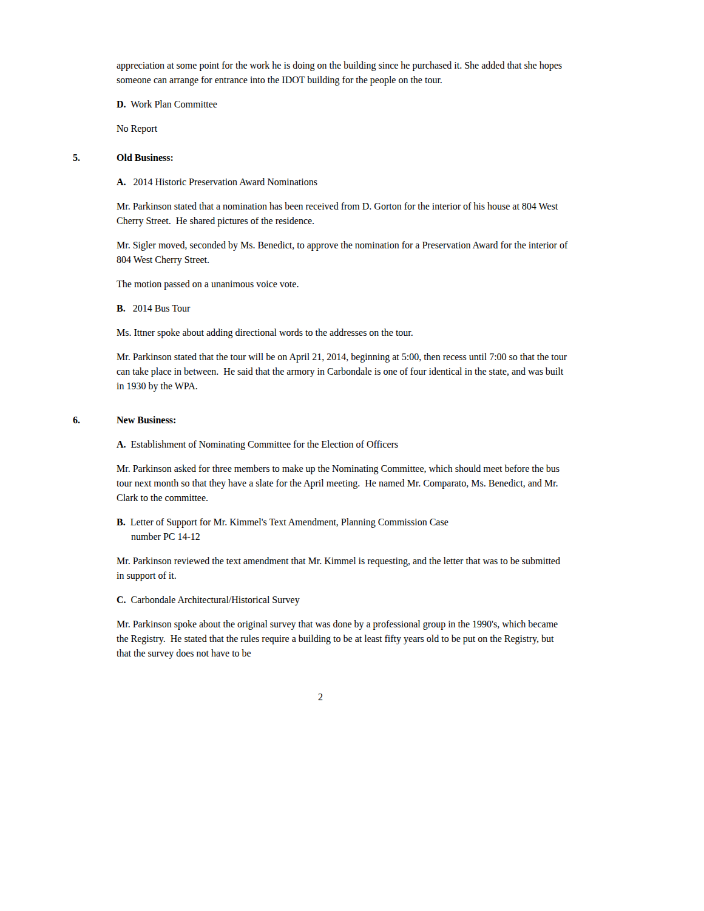appreciation at some point for the work he is doing on the building since he purchased it. She added that she hopes someone can arrange for entrance into the IDOT building for the people on the tour.
D. Work Plan Committee
No Report
5.
Old Business:
A. 2014 Historic Preservation Award Nominations
Mr. Parkinson stated that a nomination has been received from D. Gorton for the interior of his house at 804 West Cherry Street. He shared pictures of the residence.
Mr. Sigler moved, seconded by Ms. Benedict, to approve the nomination for a Preservation Award for the interior of 804 West Cherry Street.
The motion passed on a unanimous voice vote.
B. 2014 Bus Tour
Ms. Ittner spoke about adding directional words to the addresses on the tour.
Mr. Parkinson stated that the tour will be on April 21, 2014, beginning at 5:00, then recess until 7:00 so that the tour can take place in between. He said that the armory in Carbondale is one of four identical in the state, and was built in 1930 by the WPA.
6.
New Business:
A. Establishment of Nominating Committee for the Election of Officers
Mr. Parkinson asked for three members to make up the Nominating Committee, which should meet before the bus tour next month so that they have a slate for the April meeting. He named Mr. Comparato, Ms. Benedict, and Mr. Clark to the committee.
B. Letter of Support for Mr. Kimmel's Text Amendment, Planning Commission Case
number PC 14-12
Mr. Parkinson reviewed the text amendment that Mr. Kimmel is requesting, and the letter that was to be submitted in support of it.
C. Carbondale Architectural/Historical Survey
Mr. Parkinson spoke about the original survey that was done by a professional group in the 1990's, which became the Registry. He stated that the rules require a building to be at least fifty years old to be put on the Registry, but that the survey does not have to be
2